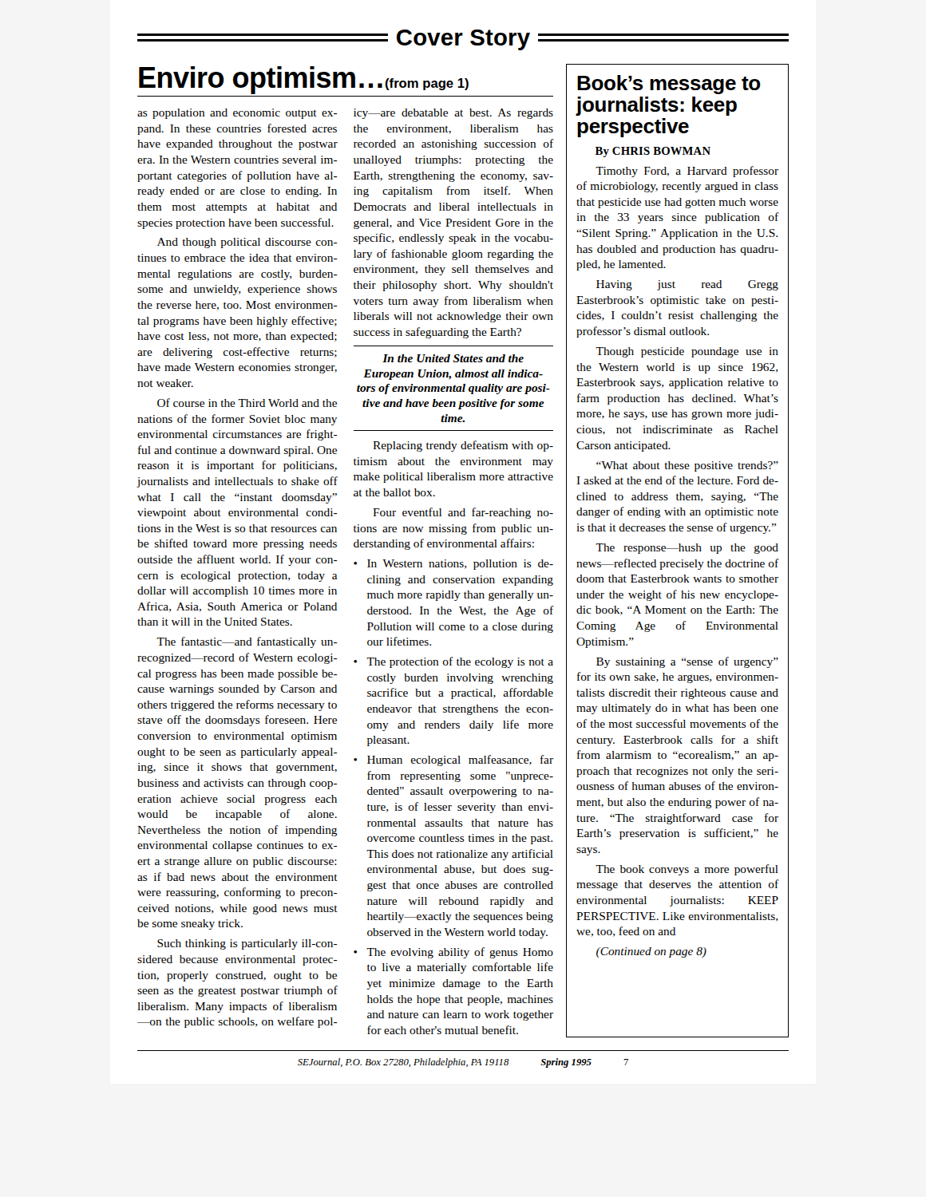Cover Story
Enviro optimism…(from page 1)
as population and economic output expand. In these countries forested acres have expanded throughout the postwar era. In the Western countries several important categories of pollution have already ended or are close to ending. In them most attempts at habitat and species protection have been successful.
And though political discourse continues to embrace the idea that environmental regulations are costly, burdensome and unwieldy, experience shows the reverse here, too. Most environmental programs have been highly effective; have cost less, not more, than expected; are delivering cost-effective returns; have made Western economies stronger, not weaker.
Of course in the Third World and the nations of the former Soviet bloc many environmental circumstances are frightful and continue a downward spiral. One reason it is important for politicians, journalists and intellectuals to shake off what I call the “instant doomsday” viewpoint about environmental conditions in the West is so that resources can be shifted toward more pressing needs outside the affluent world. If your concern is ecological protection, today a dollar will accomplish 10 times more in Africa, Asia, South America or Poland than it will in the United States.
The fantastic—and fantastically unrecognized—record of Western ecological progress has been made possible because warnings sounded by Carson and others triggered the reforms necessary to stave off the doomsdays foreseen. Here conversion to environmental optimism ought to be seen as particularly appealing, since it shows that government, business and activists can through cooperation achieve social progress each would be incapable of alone. Nevertheless the notion of impending environmental collapse continues to exert a strange allure on public discourse: as if bad news about the environment were reassuring, conforming to preconceived notions, while good news must be some sneaky trick.
Such thinking is particularly ill-considered because environmental protection, properly construed, ought to be seen as the greatest postwar triumph of liberalism. Many impacts of liberalism—on the public schools, on welfare policy—are debatable at best. As regards the environment, liberalism has recorded an astonishing succession of unalloyed triumphs: protecting the Earth, strengthening the economy, saving capitalism from itself. When Democrats and liberal intellectuals in general, and Vice President Gore in the specific, endlessly speak in the vocabulary of fashionable gloom regarding the environment, they sell themselves and their philosophy short. Why shouldn't voters turn away from liberalism when liberals will not acknowledge their own success in safeguarding the Earth?
In the United States and the European Union, almost all indicators of environmental quality are positive and have been positive for some time.
Replacing trendy defeatism with optimism about the environment may make political liberalism more attractive at the ballot box.
Four eventful and far-reaching notions are now missing from public understanding of environmental affairs:
In Western nations, pollution is declining and conservation expanding much more rapidly than generally understood. In the West, the Age of Pollution will come to a close during our lifetimes.
The protection of the ecology is not a costly burden involving wrenching sacrifice but a practical, affordable endeavor that strengthens the economy and renders daily life more pleasant.
Human ecological malfeasance, far from representing some "unprecedented" assault overpowering to nature, is of lesser severity than environmental assaults that nature has overcome countless times in the past. This does not rationalize any artificial environmental abuse, but does suggest that once abuses are controlled nature will rebound rapidly and heartily—exactly the sequences being observed in the Western world today.
The evolving ability of genus Homo to live a materially comfortable life yet minimize damage to the Earth holds the hope that people, machines and nature can learn to work together for each other's mutual benefit.
Book’s message to journalists: keep perspective
By CHRIS BOWMAN
Timothy Ford, a Harvard professor of microbiology, recently argued in class that pesticide use had gotten much worse in the 33 years since publication of “Silent Spring.” Application in the U.S. has doubled and production has quadrupled, he lamented.
Having just read Gregg Easterbrook’s optimistic take on pesticides, I couldn’t resist challenging the professor’s dismal outlook.
Though pesticide poundage use in the Western world is up since 1962, Easterbrook says, application relative to farm production has declined. What’s more, he says, use has grown more judicious, not indiscriminate as Rachel Carson anticipated.
“What about these positive trends?” I asked at the end of the lecture. Ford declined to address them, saying, “The danger of ending with an optimistic note is that it decreases the sense of urgency.”
The response—hush up the good news—reflected precisely the doctrine of doom that Easterbrook wants to smother under the weight of his new encyclopedic book, “A Moment on the Earth: The Coming Age of Environmental Optimism.”
By sustaining a “sense of urgency” for its own sake, he argues, environmentalists discredit their righteous cause and may ultimately do in what has been one of the most successful movements of the century. Easterbrook calls for a shift from alarmism to “ecorealism,” an approach that recognizes not only the seriousness of human abuses of the environment, but also the enduring power of nature. “The straightforward case for Earth’s preservation is sufficient,” he says.
The book conveys a more powerful message that deserves the attention of environmental journalists: KEEP PERSPECTIVE. Like environmentalists, we, too, feed on and
(Continued on page 8)
SEJournal, P.O. Box 27280, Philadelphia, PA 19118 Spring 1995 7